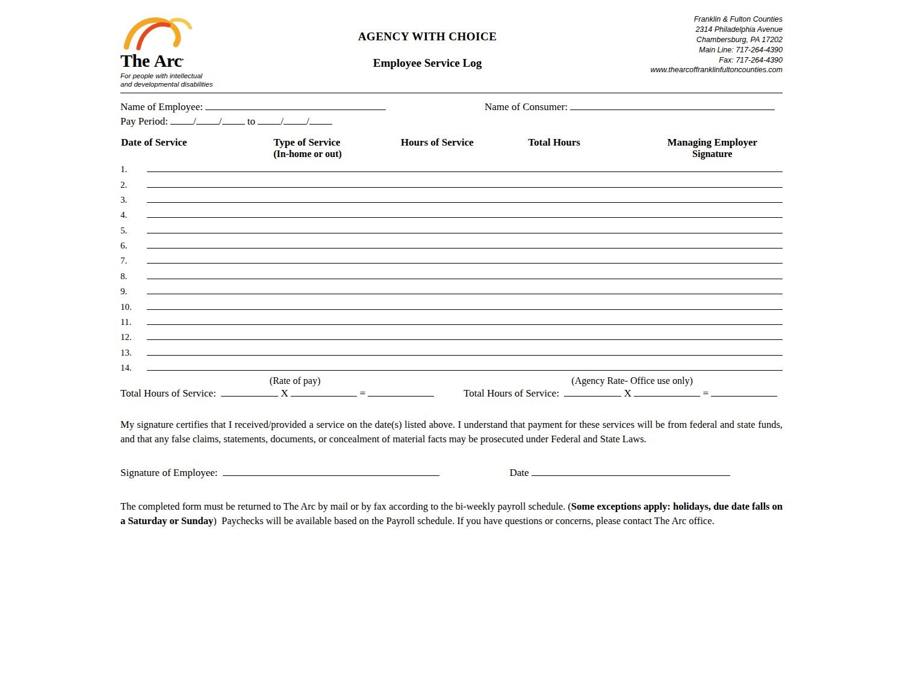The Arc.
For people with intellectual
and developmental disabilities
AGENCY WITH CHOICE
Employee Service Log
Franklin & Fulton Counties
2314 Philadelphia Avenue
Chambersburg, PA 17202
Main Line: 717-264-4390
Fax: 717-264-4390
www.thearcoffranklinfultoncounties.com
Name of Employee:
Name of Consumer:
Pay Period: / / to / /
| Date of Service | Type of Service (In-home or out) | Hours of Service | Total Hours | Managing Employer Signature |
| --- | --- | --- | --- | --- |
| 1. | | | | | |
| 2. | | | | | |
| 3. | | | | | |
| 4. | | | | | |
| 5. | | | | | |
| 6. | | | | | |
| 7. | | | | | |
| 8. | | | | | |
| 9. | | | | | |
| 10. | | | | | |
| 11. | | | | | |
| 12. | | | | | |
| 13. | | | | | |
| 14. | | | | | |
(Rate of pay)
(Agency Rate- Office use only)
Total Hours of Service: X =
Total Hours of Service: X =
My signature certifies that I received/provided a service on the date(s) listed above. I understand that payment for these services will be from federal and state funds, and that any false claims, statements, documents, or concealment of material facts may be prosecuted under Federal and State Laws.
Signature of Employee:
Date
The completed form must be returned to The Arc by mail or by fax according to the bi-weekly payroll schedule. (Some exceptions apply: holidays, due date falls on a Saturday or Sunday) Paychecks will be available based on the Payroll schedule. If you have questions or concerns, please contact The Arc office.